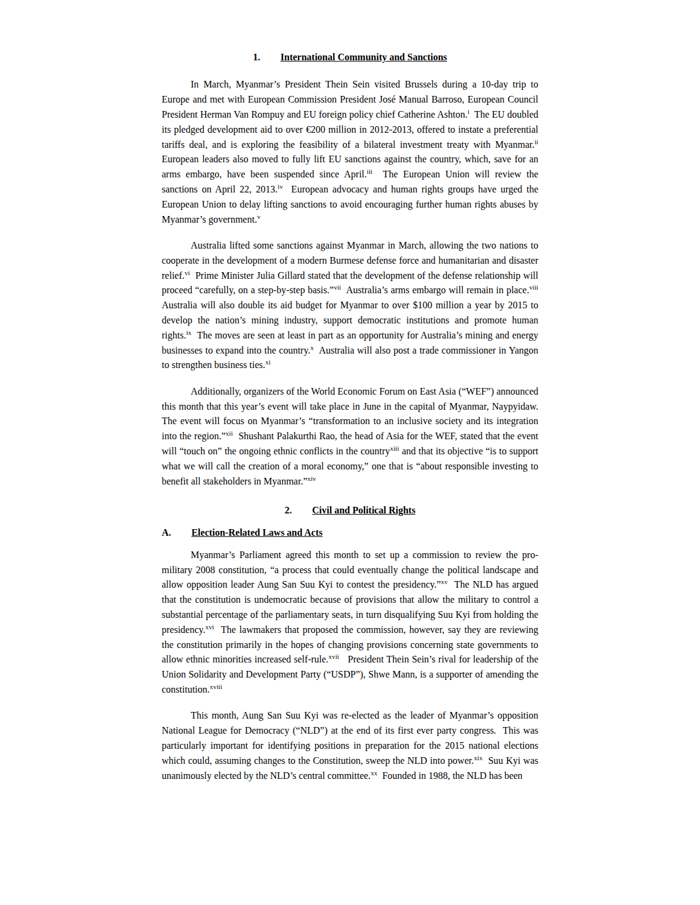1. International Community and Sanctions
In March, Myanmar’s President Thein Sein visited Brussels during a 10-day trip to Europe and met with European Commission President José Manual Barroso, European Council President Herman Van Rompuy and EU foreign policy chief Catherine Ashton.i The EU doubled its pledged development aid to over €200 million in 2012-2013, offered to instate a preferential tariffs deal, and is exploring the feasibility of a bilateral investment treaty with Myanmar.ii European leaders also moved to fully lift EU sanctions against the country, which, save for an arms embargo, have been suspended since April.iii The European Union will review the sanctions on April 22, 2013.iv European advocacy and human rights groups have urged the European Union to delay lifting sanctions to avoid encouraging further human rights abuses by Myanmar’s government.v
Australia lifted some sanctions against Myanmar in March, allowing the two nations to cooperate in the development of a modern Burmese defense force and humanitarian and disaster relief.vi Prime Minister Julia Gillard stated that the development of the defense relationship will proceed “carefully, on a step-by-step basis.”vii Australia’s arms embargo will remain in place.viii Australia will also double its aid budget for Myanmar to over $100 million a year by 2015 to develop the nation’s mining industry, support democratic institutions and promote human rights.ix The moves are seen at least in part as an opportunity for Australia’s mining and energy businesses to expand into the country.x Australia will also post a trade commissioner in Yangon to strengthen business ties.xi
Additionally, organizers of the World Economic Forum on East Asia (“WEF”) announced this month that this year’s event will take place in June in the capital of Myanmar, Naypyidaw. The event will focus on Myanmar’s “transformation to an inclusive society and its integration into the region.”xii Shushant Palakurthi Rao, the head of Asia for the WEF, stated that the event will “touch on” the ongoing ethnic conflicts in the countryxiii and that its objective “is to support what we will call the creation of a moral economy,” one that is “about responsible investing to benefit all stakeholders in Myanmar.”xiv
2. Civil and Political Rights
A. Election-Related Laws and Acts
Myanmar’s Parliament agreed this month to set up a commission to review the pro-military 2008 constitution, “a process that could eventually change the political landscape and allow opposition leader Aung San Suu Kyi to contest the presidency.”xv The NLD has argued that the constitution is undemocratic because of provisions that allow the military to control a substantial percentage of the parliamentary seats, in turn disqualifying Suu Kyi from holding the presidency.xvi The lawmakers that proposed the commission, however, say they are reviewing the constitution primarily in the hopes of changing provisions concerning state governments to allow ethnic minorities increased self-rule.xvii President Thein Sein’s rival for leadership of the Union Solidarity and Development Party (“USDP”), Shwe Mann, is a supporter of amending the constitution.xviii
This month, Aung San Suu Kyi was re-elected as the leader of Myanmar’s opposition National League for Democracy (“NLD”) at the end of its first ever party congress. This was particularly important for identifying positions in preparation for the 2015 national elections which could, assuming changes to the Constitution, sweep the NLD into power.xix Suu Kyi was unanimously elected by the NLD’s central committee.xx Founded in 1988, the NLD has been